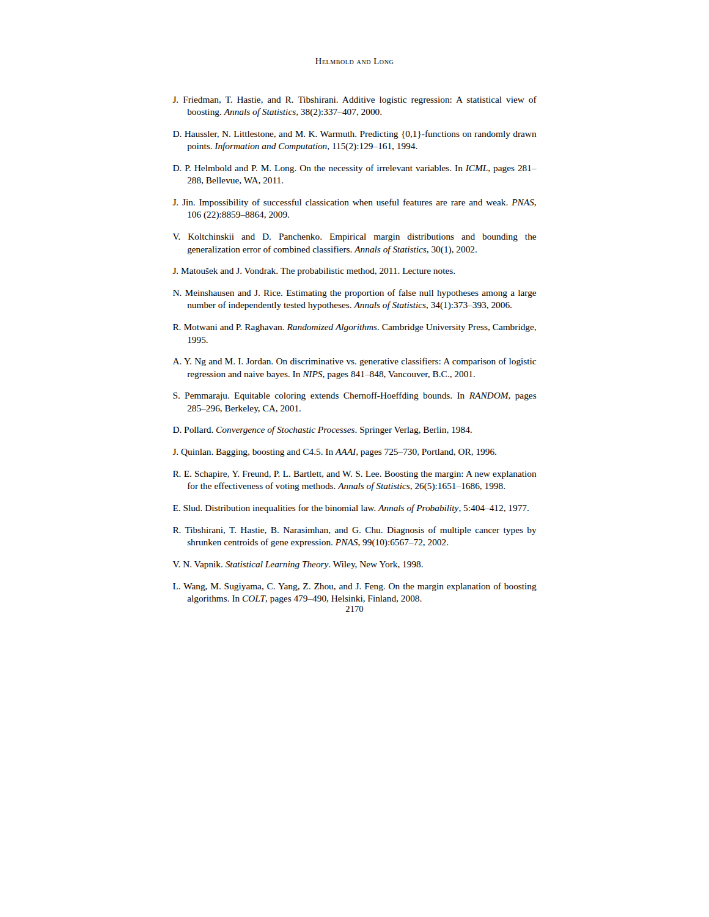Helmbold and Long
J. Friedman, T. Hastie, and R. Tibshirani. Additive logistic regression: A statistical view of boosting. Annals of Statistics, 38(2):337–407, 2000.
D. Haussler, N. Littlestone, and M. K. Warmuth. Predicting {0,1}-functions on randomly drawn points. Information and Computation, 115(2):129–161, 1994.
D. P. Helmbold and P. M. Long. On the necessity of irrelevant variables. In ICML, pages 281–288, Bellevue, WA, 2011.
J. Jin. Impossibility of successful classication when useful features are rare and weak. PNAS, 106 (22):8859–8864, 2009.
V. Koltchinskii and D. Panchenko. Empirical margin distributions and bounding the generalization error of combined classifiers. Annals of Statistics, 30(1), 2002.
J. Matoušek and J. Vondrak. The probabilistic method, 2011. Lecture notes.
N. Meinshausen and J. Rice. Estimating the proportion of false null hypotheses among a large number of independently tested hypotheses. Annals of Statistics, 34(1):373–393, 2006.
R. Motwani and P. Raghavan. Randomized Algorithms. Cambridge University Press, Cambridge, 1995.
A. Y. Ng and M. I. Jordan. On discriminative vs. generative classifiers: A comparison of logistic regression and naive bayes. In NIPS, pages 841–848, Vancouver, B.C., 2001.
S. Pemmaraju. Equitable coloring extends Chernoff-Hoeffding bounds. In RANDOM, pages 285–296, Berkeley, CA, 2001.
D. Pollard. Convergence of Stochastic Processes. Springer Verlag, Berlin, 1984.
J. Quinlan. Bagging, boosting and C4.5. In AAAI, pages 725–730, Portland, OR, 1996.
R. E. Schapire, Y. Freund, P. L. Bartlett, and W. S. Lee. Boosting the margin: A new explanation for the effectiveness of voting methods. Annals of Statistics, 26(5):1651–1686, 1998.
E. Slud. Distribution inequalities for the binomial law. Annals of Probability, 5:404–412, 1977.
R. Tibshirani, T. Hastie, B. Narasimhan, and G. Chu. Diagnosis of multiple cancer types by shrunken centroids of gene expression. PNAS, 99(10):6567–72, 2002.
V. N. Vapnik. Statistical Learning Theory. Wiley, New York, 1998.
L. Wang, M. Sugiyama, C. Yang, Z. Zhou, and J. Feng. On the margin explanation of boosting algorithms. In COLT, pages 479–490, Helsinki, Finland, 2008.
2170